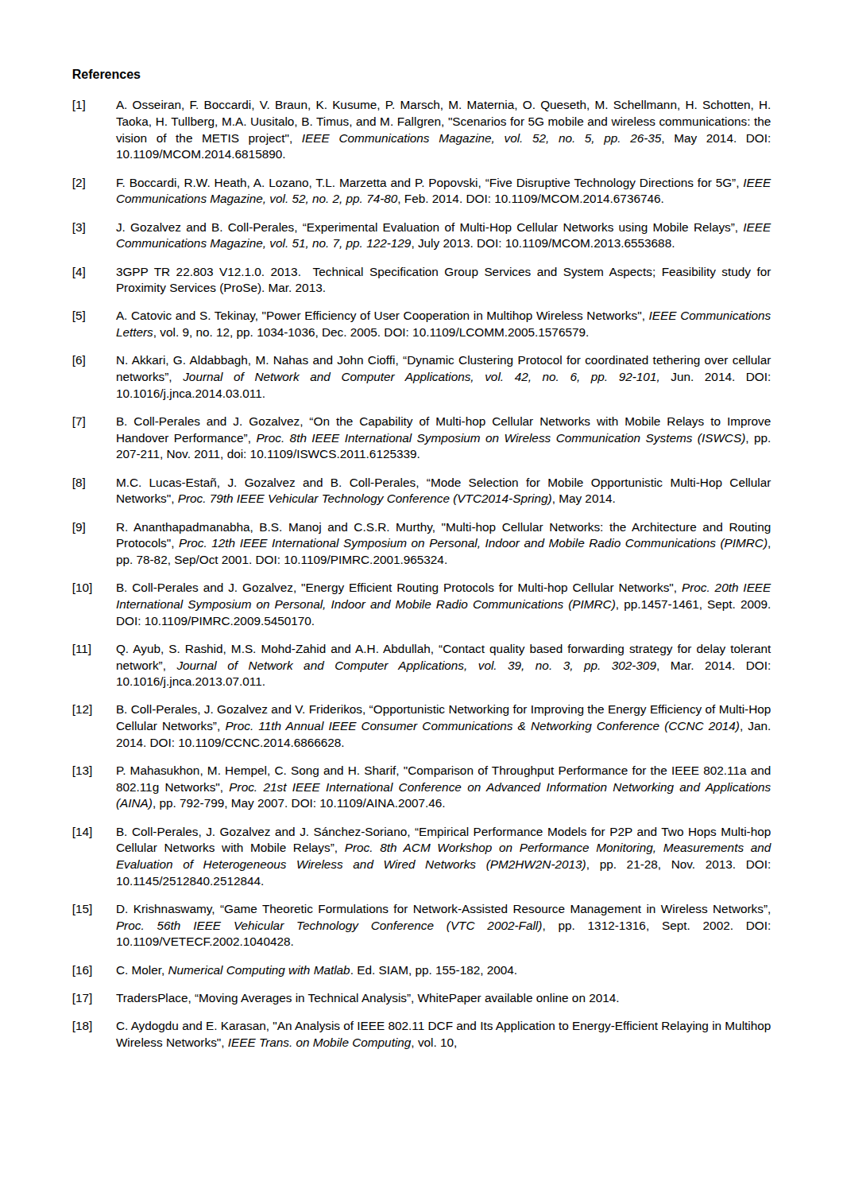References
[1] A. Osseiran, F. Boccardi, V. Braun, K. Kusume, P. Marsch, M. Maternia, O. Queseth, M. Schellmann, H. Schotten, H. Taoka, H. Tullberg, M.A. Uusitalo, B. Timus, and M. Fallgren, "Scenarios for 5G mobile and wireless communications: the vision of the METIS project", IEEE Communications Magazine, vol. 52, no. 5, pp. 26-35, May 2014. DOI: 10.1109/MCOM.2014.6815890.
[2] F. Boccardi, R.W. Heath, A. Lozano, T.L. Marzetta and P. Popovski, “Five Disruptive Technology Directions for 5G”, IEEE Communications Magazine, vol. 52, no. 2, pp. 74-80, Feb. 2014. DOI: 10.1109/MCOM.2014.6736746.
[3] J. Gozalvez and B. Coll-Perales, “Experimental Evaluation of Multi-Hop Cellular Networks using Mobile Relays”, IEEE Communications Magazine, vol. 51, no. 7, pp. 122-129, July 2013. DOI: 10.1109/MCOM.2013.6553688.
[4] 3GPP TR 22.803 V12.1.0. 2013. Technical Specification Group Services and System Aspects; Feasibility study for Proximity Services (ProSe). Mar. 2013.
[5] A. Catovic and S. Tekinay, "Power Efficiency of User Cooperation in Multihop Wireless Networks", IEEE Communications Letters, vol. 9, no. 12, pp. 1034-1036, Dec. 2005. DOI: 10.1109/LCOMM.2005.1576579.
[6] N. Akkari, G. Aldabbagh, M. Nahas and John Cioffi, “Dynamic Clustering Protocol for coordinated tethering over cellular networks”, Journal of Network and Computer Applications, vol. 42, no. 6, pp. 92-101, Jun. 2014. DOI: 10.1016/j.jnca.2014.03.011.
[7] B. Coll-Perales and J. Gozalvez, “On the Capability of Multi-hop Cellular Networks with Mobile Relays to Improve Handover Performance”, Proc. 8th IEEE International Symposium on Wireless Communication Systems (ISWCS), pp. 207-211, Nov. 2011, doi: 10.1109/ISWCS.2011.6125339.
[8] M.C. Lucas-Estañ, J. Gozalvez and B. Coll-Perales, “Mode Selection for Mobile Opportunistic Multi-Hop Cellular Networks", Proc. 79th IEEE Vehicular Technology Conference (VTC2014-Spring), May 2014.
[9] R. Ananthapadmanabha, B.S. Manoj and C.S.R. Murthy, "Multi-hop Cellular Networks: the Architecture and Routing Protocols", Proc. 12th IEEE International Symposium on Personal, Indoor and Mobile Radio Communications (PIMRC), pp. 78-82, Sep/Oct 2001. DOI: 10.1109/PIMRC.2001.965324.
[10] B. Coll-Perales and J. Gozalvez, "Energy Efficient Routing Protocols for Multi-hop Cellular Networks", Proc. 20th IEEE International Symposium on Personal, Indoor and Mobile Radio Communications (PIMRC), pp.1457-1461, Sept. 2009. DOI: 10.1109/PIMRC.2009.5450170.
[11] Q. Ayub, S. Rashid, M.S. Mohd-Zahid and A.H. Abdullah, “Contact quality based forwarding strategy for delay tolerant network”, Journal of Network and Computer Applications, vol. 39, no. 3, pp. 302-309, Mar. 2014. DOI: 10.1016/j.jnca.2013.07.011.
[12] B. Coll-Perales, J. Gozalvez and V. Friderikos, “Opportunistic Networking for Improving the Energy Efficiency of Multi-Hop Cellular Networks”, Proc. 11th Annual IEEE Consumer Communications & Networking Conference (CCNC 2014), Jan. 2014. DOI: 10.1109/CCNC.2014.6866628.
[13] P. Mahasukhon, M. Hempel, C. Song and H. Sharif, "Comparison of Throughput Performance for the IEEE 802.11a and 802.11g Networks", Proc. 21st IEEE International Conference on Advanced Information Networking and Applications (AINA), pp. 792-799, May 2007. DOI: 10.1109/AINA.2007.46.
[14] B. Coll-Perales, J. Gozalvez and J. Sánchez-Soriano, “Empirical Performance Models for P2P and Two Hops Multi-hop Cellular Networks with Mobile Relays”, Proc. 8th ACM Workshop on Performance Monitoring, Measurements and Evaluation of Heterogeneous Wireless and Wired Networks (PM2HW2N-2013), pp. 21-28, Nov. 2013. DOI: 10.1145/2512840.2512844.
[15] D. Krishnaswamy, “Game Theoretic Formulations for Network-Assisted Resource Management in Wireless Networks”, Proc. 56th IEEE Vehicular Technology Conference (VTC 2002-Fall), pp. 1312-1316, Sept. 2002. DOI: 10.1109/VETECF.2002.1040428.
[16] C. Moler, Numerical Computing with Matlab. Ed. SIAM, pp. 155-182, 2004.
[17] TradersPlace, “Moving Averages in Technical Analysis”, WhitePaper available online on 2014.
[18] C. Aydogdu and E. Karasan, "An Analysis of IEEE 802.11 DCF and Its Application to Energy-Efficient Relaying in Multihop Wireless Networks", IEEE Trans. on Mobile Computing, vol. 10,